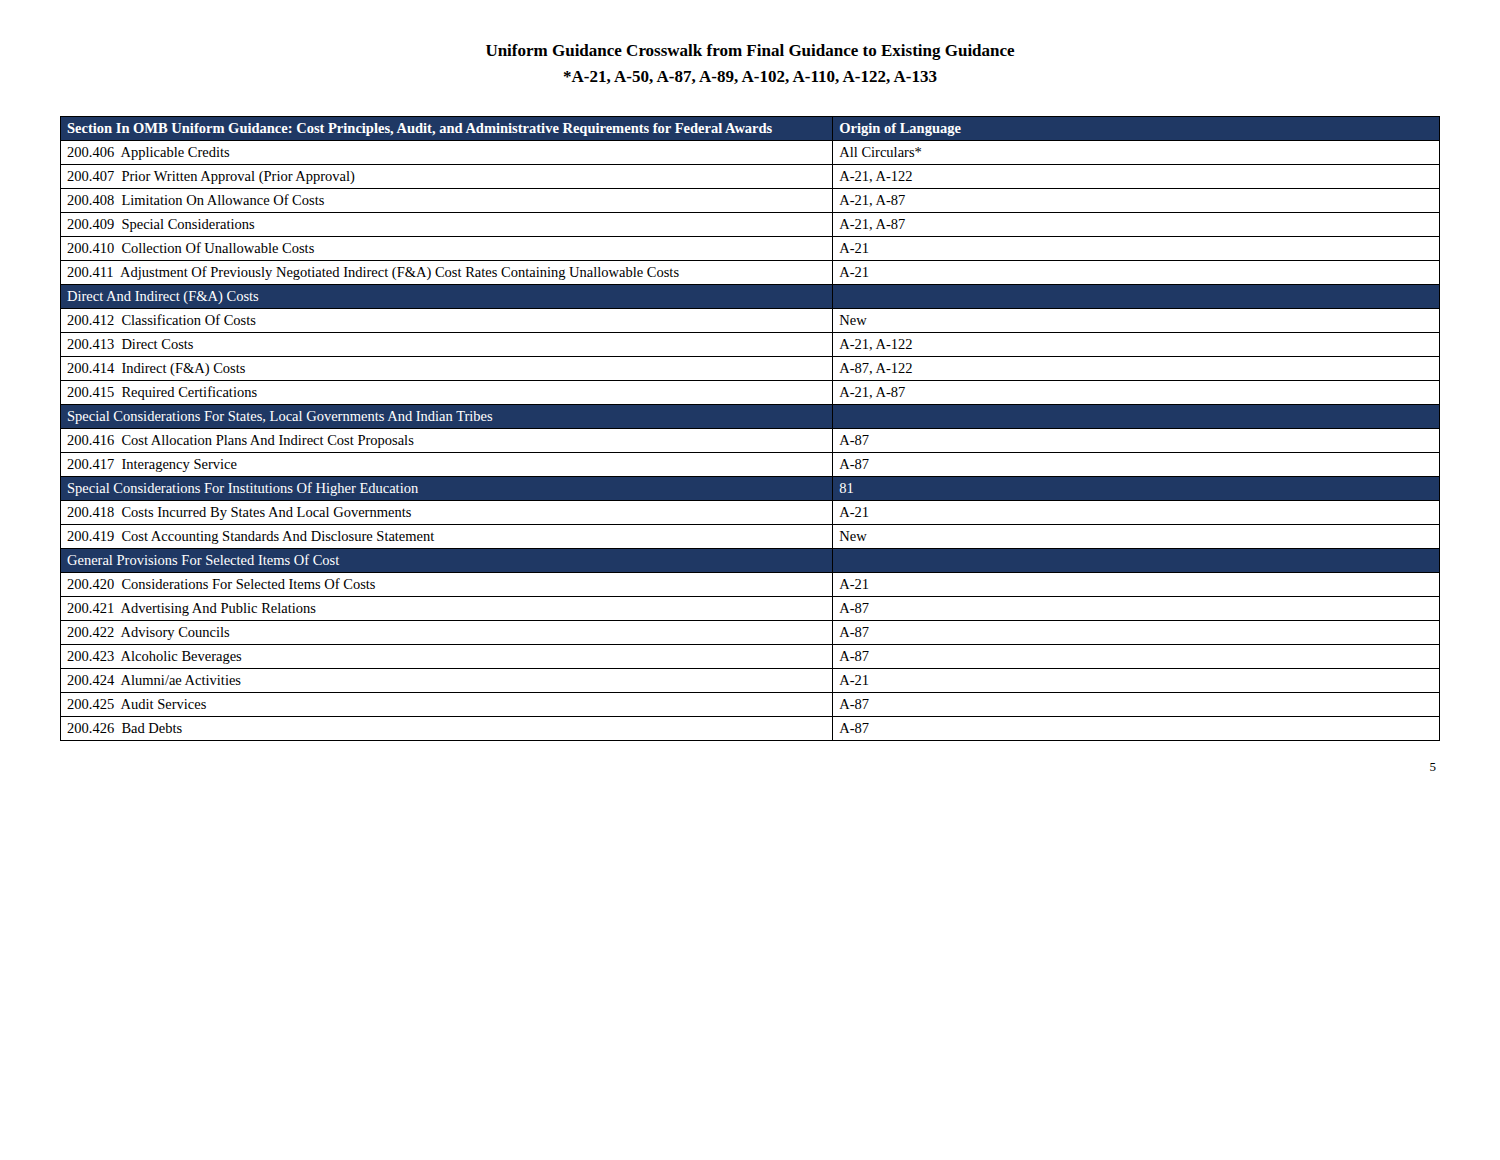Uniform Guidance Crosswalk from Final Guidance to Existing Guidance
*A-21, A-50, A-87, A-89, A-102, A-110, A-122, A-133
| Section In OMB Uniform Guidance: Cost Principles, Audit, and Administrative Requirements for Federal Awards | Origin of Language |
| --- | --- |
| 200.406 Applicable Credits | All Circulars* |
| 200.407 Prior Written Approval (Prior Approval) | A-21, A-122 |
| 200.408 Limitation On Allowance Of Costs | A-21, A-87 |
| 200.409 Special Considerations | A-21, A-87 |
| 200.410 Collection Of Unallowable Costs | A-21 |
| 200.411 Adjustment Of Previously Negotiated Indirect (F&A) Cost Rates Containing Unallowable Costs | A-21 |
| Direct And Indirect (F&A) Costs | |
| 200.412 Classification Of Costs | New |
| 200.413 Direct Costs | A-21, A-122 |
| 200.414 Indirect (F&A) Costs | A-87, A-122 |
| 200.415 Required Certifications | A-21, A-87 |
| Special Considerations For States, Local Governments And Indian Tribes | |
| 200.416 Cost Allocation Plans And Indirect Cost Proposals | A-87 |
| 200.417 Interagency Service | A-87 |
| Special Considerations For Institutions Of Higher Education | 81 |
| 200.418 Costs Incurred By States And Local Governments | A-21 |
| 200.419 Cost Accounting Standards And Disclosure Statement | New |
| General Provisions For Selected Items Of Cost | |
| 200.420 Considerations For Selected Items Of Costs | A-21 |
| 200.421 Advertising And Public Relations | A-87 |
| 200.422 Advisory Councils | A-87 |
| 200.423 Alcoholic Beverages | A-87 |
| 200.424 Alumni/ae Activities | A-21 |
| 200.425 Audit Services | A-87 |
| 200.426 Bad Debts | A-87 |
5